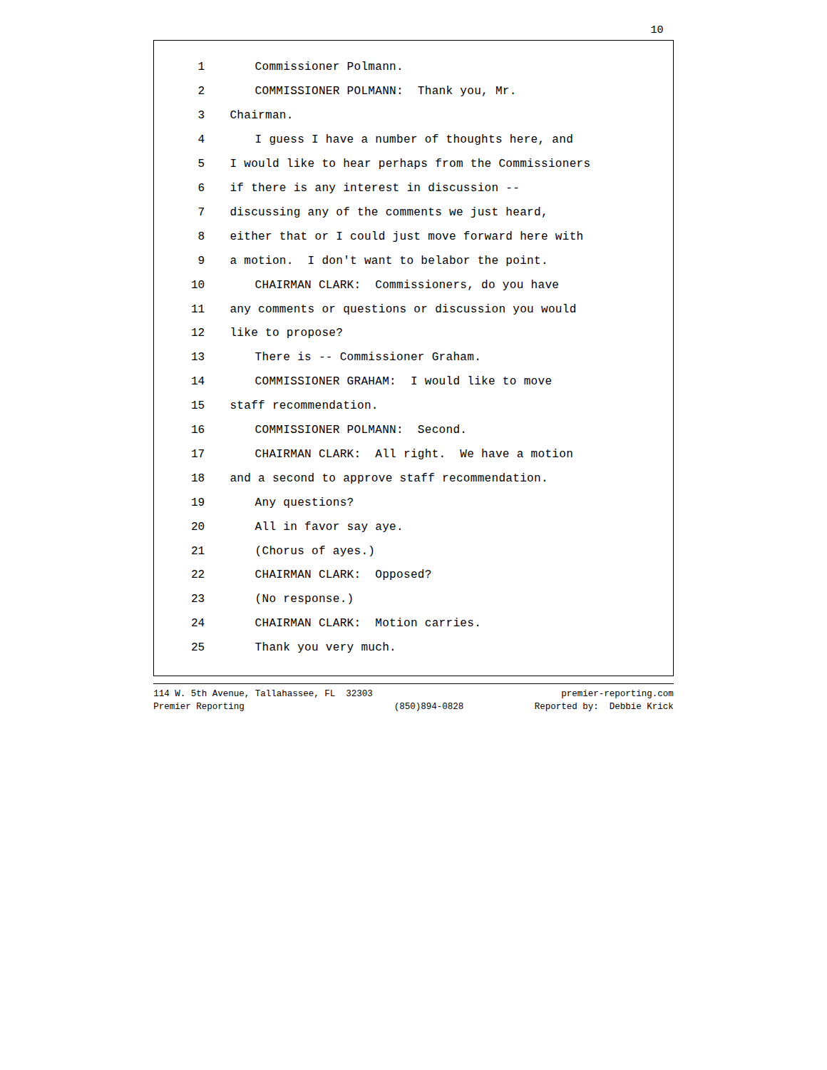10
| 1 | Commissioner Polmann. |
| 2 | COMMISSIONER POLMANN: Thank you, Mr. |
| 3 | Chairman. |
| 4 | I guess I have a number of thoughts here, and |
| 5 | I would like to hear perhaps from the Commissioners |
| 6 | if there is any interest in discussion -- |
| 7 | discussing any of the comments we just heard, |
| 8 | either that or I could just move forward here with |
| 9 | a motion. I don't want to belabor the point. |
| 10 | CHAIRMAN CLARK: Commissioners, do you have |
| 11 | any comments or questions or discussion you would |
| 12 | like to propose? |
| 13 | There is -- Commissioner Graham. |
| 14 | COMMISSIONER GRAHAM: I would like to move |
| 15 | staff recommendation. |
| 16 | COMMISSIONER POLMANN: Second. |
| 17 | CHAIRMAN CLARK: All right. We have a motion |
| 18 | and a second to approve staff recommendation. |
| 19 | Any questions? |
| 20 | All in favor say aye. |
| 21 | (Chorus of ayes.) |
| 22 | CHAIRMAN CLARK: Opposed? |
| 23 | (No response.) |
| 24 | CHAIRMAN CLARK: Motion carries. |
| 25 | Thank you very much. |
114 W. 5th Avenue, Tallahassee, FL 32303 Premier Reporting (850)894-0828
premier-reporting.com Reported by: Debbie Krick